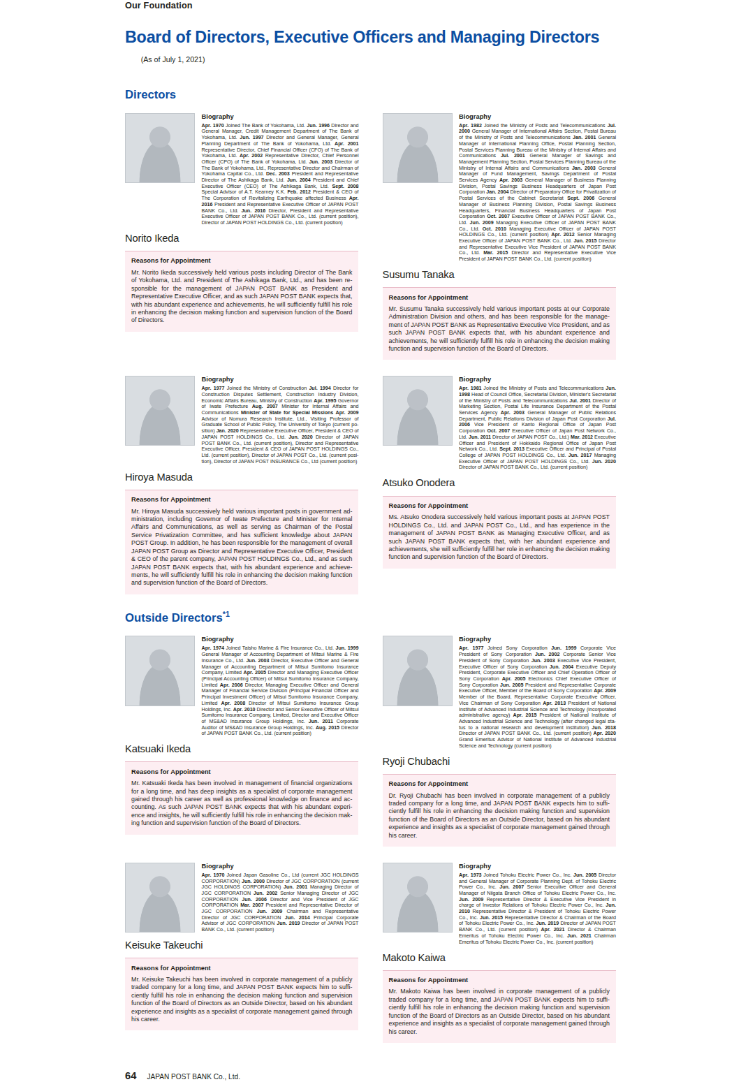Our Foundation
Board of Directors, Executive Officers and Managing Directors (As of July 1, 2021)
Directors
Biography
Apr. 1970 Joined The Bank of Yokohama, Ltd. Jun. 1996 Director and General Manager, Credit Management Department of The Bank of Yokohama, Ltd. Jun. 1997 Director and General Manager, General Planning Department of The Bank of Yokohama, Ltd. Apr. 2001 Representative Director, Chief Financial Officer (CFO) of The Bank of Yokohama, Ltd. Apr. 2002 Representative Director, Chief Personnel Officer (CPO) of The Bank of Yokohama, Ltd. Jun. 2003 Director of The Bank of Yokohama, Ltd., Representative Director and Chairman of Yokohama Capital Co., Ltd. Dec. 2003 President and Representative Director of The Ashikaga Bank, Ltd. Jun. 2004 President and Chief Executive Officer (CEO) of The Ashikaga Bank, Ltd. Sept. 2008 Special Advisor of A.T. Kearney K.K. Feb. 2012 President & CEO of The Corporation of Revitalizing Earthquake affected Business Apr. 2016 President and Representative Executive Officer of JAPAN POST BANK Co., Ltd. Jun. 2016 Director, President and Representative Executive Officer of JAPAN POST BANK Co., Ltd. (current position), Director of JAPAN POST HOLDINGS Co., Ltd. (current position)
Norito Ikeda
Reasons for Appointment
Mr. Norito Ikeda successively held various posts including Director of The Bank of Yokohama, Ltd. and President of The Ashikaga Bank, Ltd., and has been responsible for the management of JAPAN POST BANK as President and Representative Executive Officer, and as such JAPAN POST BANK expects that, with his abundant experience and achievements, he will sufficiently fulfill his role in enhancing the decision making function and supervision function of the Board of Directors.
Biography
Apr. 1982 Joined the Ministry of Posts and Telecommunications Jul. 2000 General Manager of International Affairs Section, Postal Bureau of the Ministry of Posts and Telecommunications Jan. 2001 General Manager of International Planning Office, Postal Planning Section, Postal Services Planning Bureau of the Ministry of Internal Affairs and Communications Jul. 2001 General Manager of Savings and Management Planning Section, Postal Services Planning Bureau of the Ministry of Internal Affairs and Communications Jan. 2003 General Manager of Fund Management, Savings Department of Postal Services Agency Apr. 2003 General Manager of Business Planning Division, Postal Savings Business Headquarters of Japan Post Corporation Jan. 2004 Director of Preparatory Office for Privatization of Postal Services of the Cabinet Secretariat Sept. 2006 General Manager of Business Planning Division, Postal Savings Business Headquarters, Financial Business Headquarters of Japan Post Corporation Oct. 2007 Executive Officer of JAPAN POST BANK Co., Ltd. Jun. 2009 Managing Executive Officer of JAPAN POST BANK Co., Ltd. Oct. 2010 Managing Executive Officer of JAPAN POST HOLDINGS Co., Ltd. (current position) Apr. 2012 Senior Managing Executive Officer of JAPAN POST BANK Co., Ltd. Jun. 2015 Director and Representative Executive Vice President of JAPAN POST BANK Co., Ltd. Mar. 2015 Director and Representative Executive Vice President of JAPAN POST BANK Co., Ltd. (current position)
Susumu Tanaka
Reasons for Appointment
Mr. Susumu Tanaka successively held various important posts at our Corporate Administration Division and others, and has been responsible for the management of JAPAN POST BANK as Representative Executive Vice President, and as such JAPAN POST BANK expects that, with his abundant experience and achievements, he will sufficiently fulfill his role in enhancing the decision making function and supervision function of the Board of Directors.
Biography
Apr. 1977 Joined the Ministry of Construction Jul. 1994 Director for Construction Disputes Settlement, Construction Industry Division, Economic Affairs Bureau, Ministry of Construction Apr. 1995 Governor of Iwate Prefecture Aug. 2007 Minister for Internal Affairs and Communications Minister of State for Special Missions Apr. 2009 Advisor of Nomura Research Institute, Ltd., Visiting Professor of Graduate School of Public Policy, The University of Tokyo (current position) Jan. 2020 Representative Executive Officer, President & CEO of JAPAN POST HOLDINGS Co., Ltd. Jun. 2020 Director of JAPAN POST BANK Co., Ltd. (current position), Director and Representative Executive Officer, President & CEO of JAPAN POST HOLDINGS Co., Ltd. (current position), Director of JAPAN POST Co., Ltd. (current position), Director of JAPAN POST INSURANCE Co., Ltd (current position)
Hiroya Masuda
Reasons for Appointment
Mr. Hiroya Masuda successively held various important posts in government administration, including Governor of Iwate Prefecture and Minister for Internal Affairs and Communications, as well as serving as Chairman of the Postal Service Privatization Committee, and has sufficient knowledge about JAPAN POST Group. In addition, he has been responsible for the management of overall JAPAN POST Group as Director and Representative Executive Officer, President & CEO of the parent company, JAPAN POST HOLDINGS Co., Ltd., and as such JAPAN POST BANK expects that, with his abundant experience and achievements, he will sufficiently fulfill his role in enhancing the decision making function and supervision function of the Board of Directors.
Biography
Apr. 1981 Joined the Ministry of Posts and Telecommunications Jun. 1998 Head of Council Office, Secretarial Division, Minister's Secretariat of the Ministry of Posts and Telecommunications Jul. 2001 Director of Marketing Section, Postal Life Insurance Department of the Postal Services Agency Apr. 2003 General Manager of Public Relations Department, Public Relations Division of Japan Post Corporation Jul. 2006 Vice President of Kanto Regional Office of Japan Post Corporation Oct. 2007 Executive Officer of Japan Post Network Co., Ltd. Jun. 2011 Director of JAPAN POST Co., Ltd.) Mar. 2012 Executive Officer and President of Hokkaido Regional Office of Japan Post Network Co., Ltd. Sept. 2013 Executive Officer and Principal of Postal College of JAPAN POST HOLDINGS Co., Ltd. Jun. 2017 Managing Executive Officer of JAPAN POST HOLDINGS Co., Ltd. Jun. 2020 Director of JAPAN POST BANK Co., Ltd. (current position)
Atsuko Onodera
Reasons for Appointment
Ms. Atsuko Onodera successively held various important posts at JAPAN POST HOLDINGS Co., Ltd. and JAPAN POST Co., Ltd., and has experience in the management of JAPAN POST BANK as Managing Executive Officer, and as such JAPAN POST BANK expects that, with her abundant experience and achievements, she will sufficiently fulfill her role in enhancing the decision making function and supervision function of the Board of Directors.
Outside Directors*1
Biography
Apr. 1974 Joined Taisho Marine & Fire Insurance Co., Ltd. Jun. 1999 General Manager of Accounting Department of Mitsui Marine & Fire Insurance Co., Ltd. Jun. 2003 Director, Executive Officer and General Manager of Accounting Department of Mitsui Sumitomo Insurance Company, Limited Apr. 2005 Director and Managing Executive Officer (Principal Accounting Officer) of Mitsui Sumitomo Insurance Company, Limited Apr. 2006 Director, Managing Executive Officer and General Manager of Financial Service Division (Principal Financial Officer and Principal Investment Officer) of Mitsui Sumitomo Insurance Company, Limited Apr. 2008 Director of Mitsui Sumitomo Insurance Group Holdings, Inc. Apr. 2010 Director and Senior Executive Officer of Mitsui Sumitomo Insurance Company, Limited, Director and Executive Officer of MS&AD Insurance Group Holdings, Inc. Jun. 2011 Corporate Auditor of MS&AD Insurance Group Holdings, Inc. Aug. 2015 Director of JAPAN POST BANK Co., Ltd. (current position)
Katsuaki Ikeda
Reasons for Appointment
Mr. Katsuaki Ikeda has been involved in management of financial organizations for a long time, and has deep insights as a specialist of corporate management gained through his career as well as professional knowledge on finance and accounting. As such JAPAN POST BANK expects that with his abundant experience and insights, he will sufficiently fulfill his role in enhancing the decision making function and supervision function of the Board of Directors.
Biography
Apr. 1977 Joined Sony Corporation Jun. 1999 Corporate Vice President of Sony Corporation Jun. 2002 Corporate Senior Vice President of Sony Corporation Jun. 2003 Executive Vice President, Executive Officer of Sony Corporation Jun. 2004 Executive Deputy President, Corporate Executive Officer and Chief Operation Officer of Sony Corporation Apr. 2005 Electronics Chief Executive Officer of Sony Corporation Jun. 2005 President and Representative Corporate Executive Officer, Member of the Board of Sony Corporation Apr. 2009 Member of the Board, Representative Corporate Executive Officer, Vice Chairman of Sony Corporation Apr. 2013 President of National Institute of Advanced Industrial Science and Technology (incorporated administrative agency) Apr. 2015 President of National Institute of Advanced Industrial Science and Technology (after changed legal status to a national research and development institution) Jun. 2018 Director of JAPAN POST BANK Co., Ltd. (current position) Apr. 2020 Grand Emeritus Advisor of National Institute of Advanced Industrial Science and Technology (current position)
Ryoji Chubachi
Reasons for Appointment
Dr. Ryoji Chubachi has been involved in corporate management of a publicly traded company for a long time, and JAPAN POST BANK expects him to sufficiently fulfill his role in enhancing the decision making function and supervision function of the Board of Directors as an Outside Director, based on his abundant experience and insights as a specialist of corporate management gained through his career.
Biography
Apr. 1970 Joined Japan Gasoline Co., Ltd (current JGC HOLDINGS CORPORATION) Jun. 2000 Director of JGC CORPORATION (current JGC HOLDINGS CORPORATION) Jun. 2001 Managing Director of JGC CORPORATION Jun. 2002 Senior Managing Director of JGC CORPORATION Jun. 2006 Director and Vice President of JGC CORPORATION Mar. 2007 President and Representative Director of JGC CORPORATION Jun. 2009 Chairman and Representative Director of JGC CORPORATION Jun. 2014 Principal Corporate Advisor of JGC CORPORATION Jun. 2019 Director of JAPAN POST BANK Co., Ltd. (current position)
Keisuke Takeuchi
Reasons for Appointment
Mr. Keisuke Takeuchi has been involved in corporate management of a publicly traded company for a long time, and JAPAN POST BANK expects him to sufficiently fulfill his role in enhancing the decision making function and supervision function of the Board of Directors as an Outside Director, based on his abundant experience and insights as a specialist of corporate management gained through his career.
Biography
Apr. 1973 Joined Tohoku Electric Power Co., Inc. Jun. 2005 Director and General Manager of Corporate Planning Dept. of Tohoku Electric Power Co., Inc. Jun. 2007 Senior Executive Officer and General Manager of Niigata Branch Office of Tohoku Electric Power Co., Inc. Jun. 2009 Representative Director & Executive Vice President in charge of Investor Relations of Tohoku Electric Power Co., Inc. Jun. 2010 Representative Director & President of Tohoku Electric Power Co., Inc. Jun. 2015 Representative Director & Chairman of the Board of Tohoku Electric Power Co., Inc. Jun. 2019 Director of JAPAN POST BANK Co., Ltd. (current position) Apr. 2021 Director & Chairman Emeritus of Tohoku Electric Power Co., Inc. Jun. 2021 Chairman Emeritus of Tohoku Electric Power Co., Inc. (current position)
Makoto Kaiwa
Reasons for Appointment
Mr. Makoto Kaiwa has been involved in corporate management of a publicly traded company for a long time, and JAPAN POST BANK expects him to sufficiently fulfill his role in enhancing the decision making function and supervision function of the Board of Directors as an Outside Director, based on his abundant experience and insights as a specialist of corporate management gained through his career.
64
JAPAN POST BANK Co., Ltd.